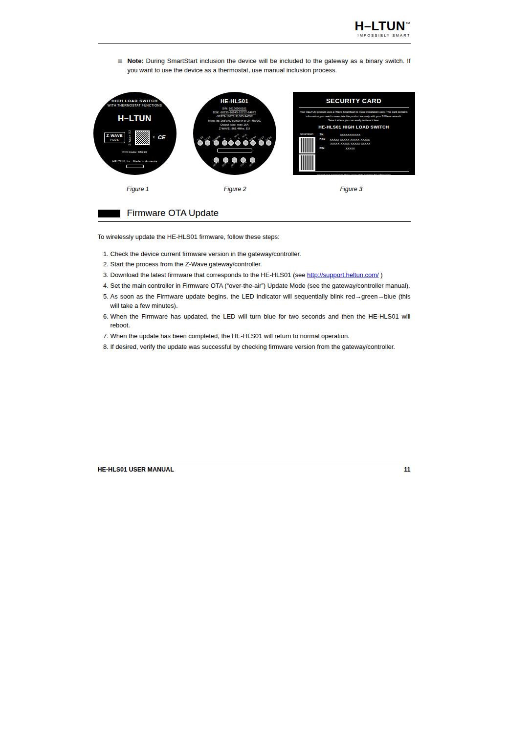H–LTUN™
IMPOSSIBLY SMART
≣
Note: During SmartStart inclusion the device will be included to the gateway as a binary switch. If you want to use the device as a thermostat, use manual inclusion process.
HIGH LOAD SWITCH WITH THERMOSTAT FUNCTIONS
H–LTUN
Z-WAVE PLUS
Z-Wave S2
☓
CE
PIN Code: 68230
HELTUN, Inc. Made in Armenia
HE-HLS01
S/N: 10100000101
DSK: 68230-10945-10212-64872
-36379-16871-31085-94852
Input: 85-265VAC 50/60Hz or 24-48VDC
Output load: max 16A
Z-WAVE: 868.4Mhz, EU
S1 S2
S3 S4
POWER
N
L
IN 4-5
IN 2-3
S10 S9
S8 S7
S6 S5
OUT 1
OUT 2
OUT 3
OUT 4
OUT 5
SECURITY CARD
Your HELTUN product uses Z-Wave SmartStart to make installation easy. This card contains information you need to associate the product securely with your Z-Wave network.
Save it where you can easily retrieve it later.
HE-HLS01 HIGH LOAD SWITCH
SmartStart
| SN: | XXXXXXXXXXX |
| DSK: | XXXXX-XXXXX-XXXXX-XXXXX- XXXXX-XXXXX-XXXXX-XXXXX |
| PIN: | XXXXX |
Extend your warranty to three years while keeping this information
safe by registering your product at: bonus.heltun.com
H–LTUN
IMPOSSIBLY SMART
Figure 1 Figure 2 Figure 3
Firmware OTA Update
To wirelessly update the HE-HLS01 firmware, follow these steps:
Check the device current firmware version in the gateway/controller.
Start the process from the Z-Wave gateway/controller.
Download the latest firmware that corresponds to the HE-HLS01 (see http://support.heltun.com/ )
Set the main controller in Firmware OTA (“over-the-air”) Update Mode (see the gateway/controller manual).
As soon as the Firmware update begins, the LED indicator will sequentially blink red→green→blue (this will take a few minutes).
When the Firmware has updated, the LED will turn blue for two seconds and then the HE-HLS01 will reboot.
When the update has been completed, the HE-HLS01 will return to normal operation.
If desired, verify the update was successful by checking firmware version from the gateway/controller.
HE-HLS01 USER MANUAL 11